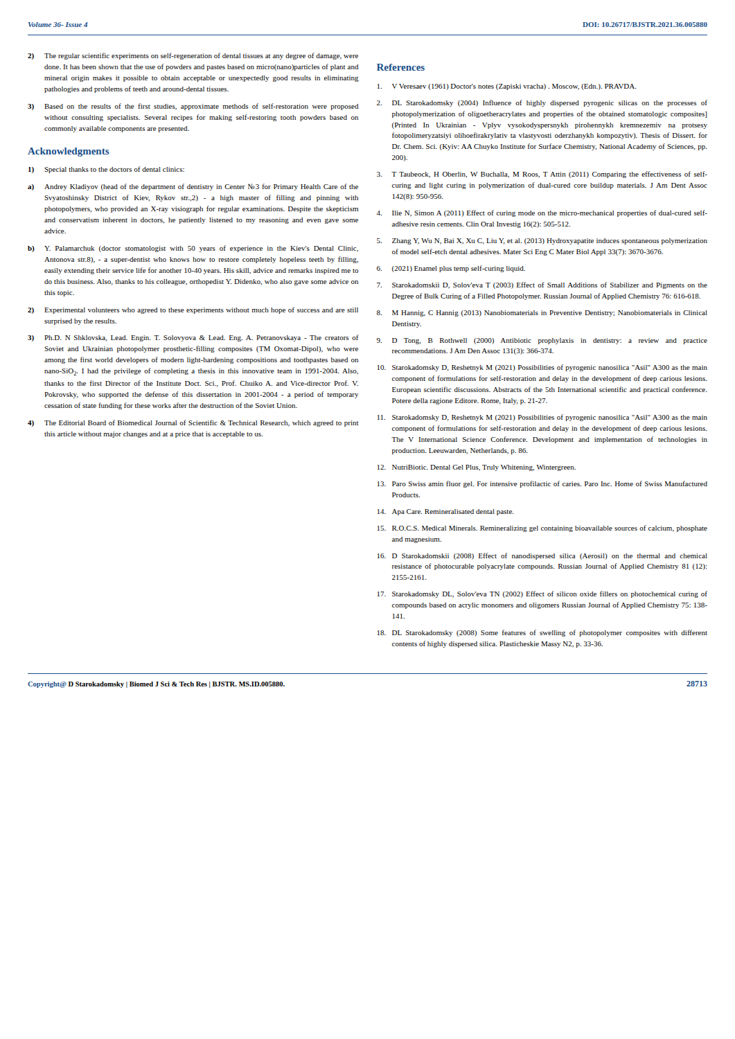Volume 36- Issue 4
DOI: 10.26717/BJSTR.2021.36.005880
2)
The regular scientific experiments on self-regeneration of dental tissues at any degree of damage, were done. It has been shown that the use of powders and pastes based on micro(nano)particles of plant and mineral origin makes it possible to obtain acceptable or unexpectedly good results in eliminating pathologies and problems of teeth and around-dental tissues.
3)
Based on the results of the first studies, approximate methods of self-restoration were proposed without consulting specialists. Several recipes for making self-restoring tooth powders based on commonly available components are presented.
Acknowledgments
1)
Special thanks to the doctors of dental clinics:
a)
Andrey Kladiyov (head of the department of dentistry in Center №3 for Primary Health Care of the Svyatoshinsky District of Kiev, Rykov str.,2) - a high master of filling and pinning with photopolymers, who provided an X-ray visiograph for regular examinations. Despite the skepticism and conservatism inherent in doctors, he patiently listened to my reasoning and even gave some advice.
b)
Y. Palamarchuk (doctor stomatologist with 50 years of experience in the Kiev's Dental Clinic, Antonova str.8), - a super-dentist who knows how to restore completely hopeless teeth by filling, easily extending their service life for another 10-40 years. His skill, advice and remarks inspired me to do this business. Also, thanks to his colleague, orthopedist Y. Didenko, who also gave some advice on this topic.
2)
Experimental volunteers who agreed to these experiments without much hope of success and are still surprised by the results.
3)
Ph.D. N Shklovska, Lead. Engin. T. Solovyova & Lead. Eng. A. Petranovskaya - The creators of Soviet and Ukrainian photopolymer prosthetic-filling composites (TM Oxomat-Dipol), who were among the first world developers of modern light-hardening compositions and toothpastes based on nano-SiO2. I had the privilege of completing a thesis in this innovative team in 1991-2004. Also, thanks to the first Director of the Institute Doct. Sci., Prof. Chuiko A. and Vice-director Prof. V. Pokrovsky, who supported the defense of this dissertation in 2001-2004 - a period of temporary cessation of state funding for these works after the destruction of the Soviet Union.
4)
The Editorial Board of Biomedical Journal of Scientific & Technical Research, which agreed to print this article without major changes and at a price that is acceptable to us.
References
V Veresaev (1961) Doctor's notes (Zapiski vracha) . Moscow, (Edn.). PRAVDA.
DL Starokadomsky (2004) Influence of highly dispersed pyrogenic silicas on the processes of photopolymerization of oligoetheracrylates and properties of the obtained stomatologic composites] (Printed In Ukrainian - Vplyv vysokodyspersnykh pirohennykh kremnezemiv na protsesy fotopolimeryzatsiyi olihoefirakrylativ ta vlastyvosti oderzhanykh kompozytiv). Thesis of Dissert. for Dr. Chem. Sci. (Kyiv: AA Chuyko Institute for Surface Chemistry, National Academy of Sciences, pp. 200).
T Taubeock, H Oberlin, W Buchalla, M Roos, T Attin (2011) Comparing the effectiveness of self-curing and light curing in polymerization of dual-cured core buildup materials. J Am Dent Assoc 142(8): 950-956.
Ilie N, Simon A (2011) Effect of curing mode on the micro-mechanical properties of dual-cured self-adhesive resin cements. Clin Oral Investig 16(2): 505-512.
Zhang Y, Wu N, Bai X, Xu C, Liu Y, et al. (2013) Hydroxyapatite induces spontaneous polymerization of model self-etch dental adhesives. Mater Sci Eng C Mater Biol Appl 33(7): 3670-3676.
(2021) Enamel plus temp self-curing liquid.
Starokadomskii D, Solov'eva T (2003) Effect of Small Additions of Stabilizer and Pigments on the Degree of Bulk Curing of a Filled Photopolymer. Russian Journal of Applied Chemistry 76: 616-618.
M Hannig, C Hannig (2013) Nanobiomaterials in Preventive Dentistry; Nanobiomaterials in Clinical Dentistry.
D Tong, B Rothwell (2000) Antibiotic prophylaxis in dentistry: a review and practice recommendations. J Am Den Assoc 131(3): 366-374.
Starokadomsky D, Reshetnyk M (2021) Possibilities of pyrogenic nanosilica "Asil" A300 as the main component of formulations for self-restoration and delay in the development of deep carious lesions. European scientific discussions. Abstracts of the 5th International scientific and practical conference. Potere della ragione Editore. Rome, Italy, p. 21-27.
Starokadomsky D, Reshetnyk M (2021) Possibilities of pyrogenic nanosilica "Asil" A300 as the main component of formulations for self-restoration and delay in the development of deep carious lesions. The V International Science Conference. Development and implementation of technologies in production. Leeuwarden, Netherlands, p. 86.
NutriBiotic. Dental Gel Plus, Truly Whitening, Wintergreen.
Paro Swiss amin fluor gel. For intensive profilactic of caries. Paro Inc. Home of Swiss Manufactured Products.
Apa Care. Remineralisated dental paste.
R.O.C.S. Medical Minerals. Remineralizing gel containing bioavailable sources of calcium, phosphate and magnesium.
D Starokadomskii (2008) Effect of nanodispersed silica (Aerosil) on the thermal and chemical resistance of photocurable polyacrylate compounds. Russian Journal of Applied Chemistry 81 (12): 2155-2161.
Starokadomsky DL, Solov'eva TN (2002) Effect of silicon oxide fillers on photochemical curing of compounds based on acrylic monomers and oligomers Russian Journal of Applied Chemistry 75: 138-141.
DL Starokadomsky (2008) Some features of swelling of photopolymer composites with different contents of highly dispersed silica. Plasticheskie Massy N2, p. 33-36.
Copyright@ D Starokadomsky | Biomed J Sci & Tech Res | BJSTR. MS.ID.005880.
28713